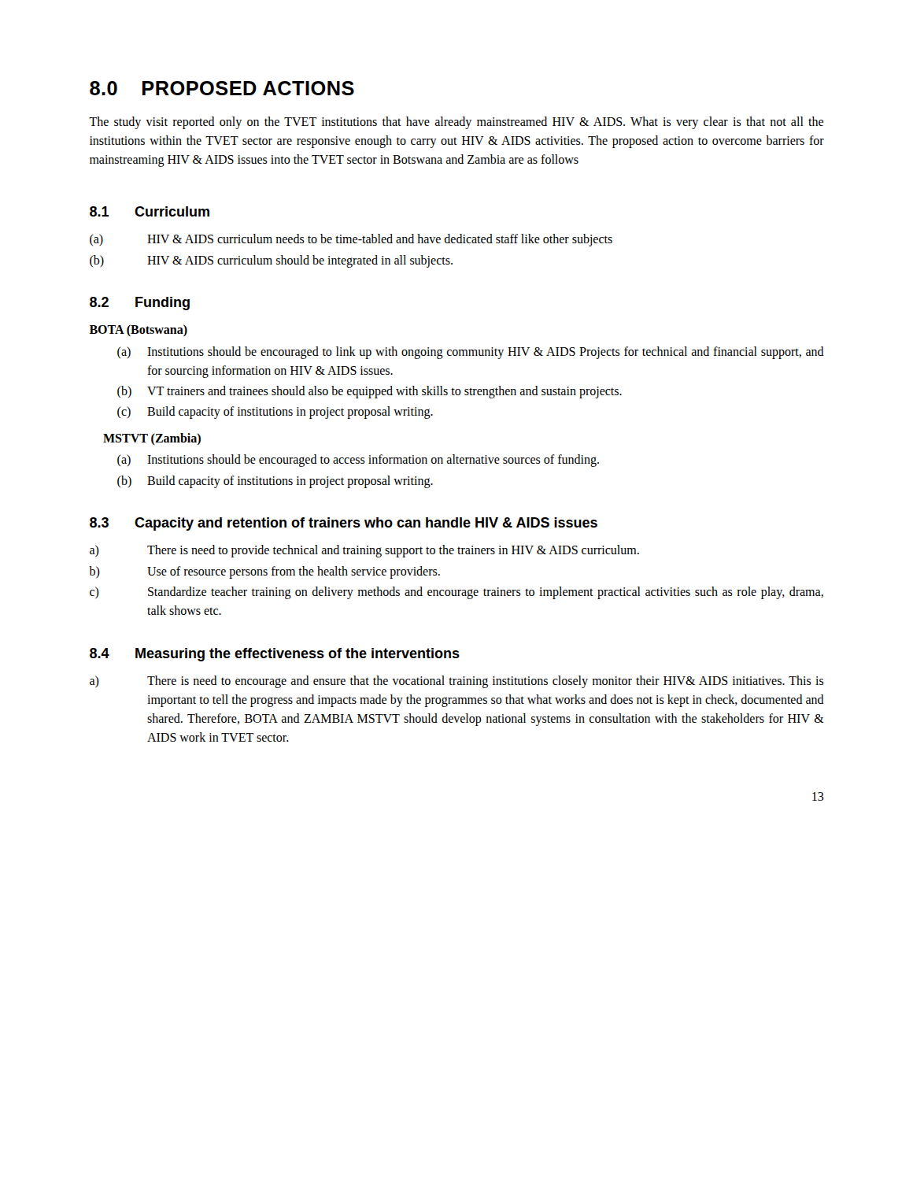8.0 PROPOSED ACTIONS
The study visit reported only on the TVET institutions that have already mainstreamed HIV & AIDS. What is very clear is that not all the institutions within the TVET sector are responsive enough to carry out HIV & AIDS activities. The proposed action to overcome barriers for mainstreaming HIV & AIDS issues into the TVET sector in Botswana and Zambia are as follows
8.1 Curriculum
(a) HIV & AIDS curriculum needs to be time-tabled and have dedicated staff like other subjects
(b) HIV & AIDS curriculum should be integrated in all subjects.
8.2 Funding
BOTA (Botswana)
(a) Institutions should be encouraged to link up with ongoing community HIV & AIDS Projects for technical and financial support, and for sourcing information on HIV & AIDS issues.
(b) VT trainers and trainees should also be equipped with skills to strengthen and sustain projects.
(c) Build capacity of institutions in project proposal writing.
MSTVT (Zambia)
(a) Institutions should be encouraged to access information on alternative sources of funding.
(b) Build capacity of institutions in project proposal writing.
8.3 Capacity and retention of trainers who can handle HIV & AIDS issues
a) There is need to provide technical and training support to the trainers in HIV & AIDS curriculum.
b) Use of resource persons from the health service providers.
c) Standardize teacher training on delivery methods and encourage trainers to implement practical activities such as role play, drama, talk shows etc.
8.4 Measuring the effectiveness of the interventions
a) There is need to encourage and ensure that the vocational training institutions closely monitor their HIV& AIDS initiatives. This is important to tell the progress and impacts made by the programmes so that what works and does not is kept in check, documented and shared. Therefore, BOTA and ZAMBIA MSTVT should develop national systems in consultation with the stakeholders for HIV & AIDS work in TVET sector.
13